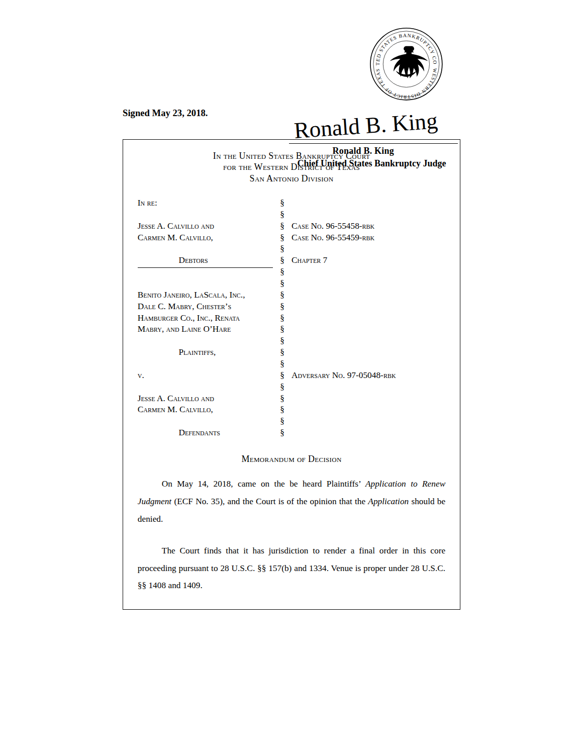UNITED STATES BANKRUPTCY COURT WESTERN DISTRICT OF TEXAS
Signed May 23, 2018.
Ronald B. King
Ronald B. King
Chief United States Bankruptcy Judge
In the United States Bankruptcy Court
for the Western District of Texas
San Antonio Division
| In re: | § | |
| | § | |
| Jesse A. Calvillo and | § | Case No. 96-55458-rbk |
| Carmen M. Calvillo, | § | Case No. 96-55459-rbk |
| | § | |
| Debtors | § | Chapter 7 |
| | § | |
| | § | |
| Benito Janeiro, LaScala, Inc., | § | |
| Dale C. Mabry, Chester’s | § | |
| Hamburger Co., Inc., Renata | § | |
| Mabry, and Laine O’Hare | § | |
| | § | |
| Plaintiffs, | § | |
| | § | |
| v. | § | Adversary No. 97-05048-rbk |
| | § | |
| Jesse A. Calvillo and | § | |
| Carmen M. Calvillo, | § | |
| | § | |
| Defendants | § | |
Memorandum of Decision
On May 14, 2018, came on the be heard Plaintiffs’ Application to Renew Judgment (ECF No. 35), and the Court is of the opinion that the Application should be denied.
The Court finds that it has jurisdiction to render a final order in this core proceeding pursuant to 28 U.S.C. §§ 157(b) and 1334. Venue is proper under 28 U.S.C. §§ 1408 and 1409.